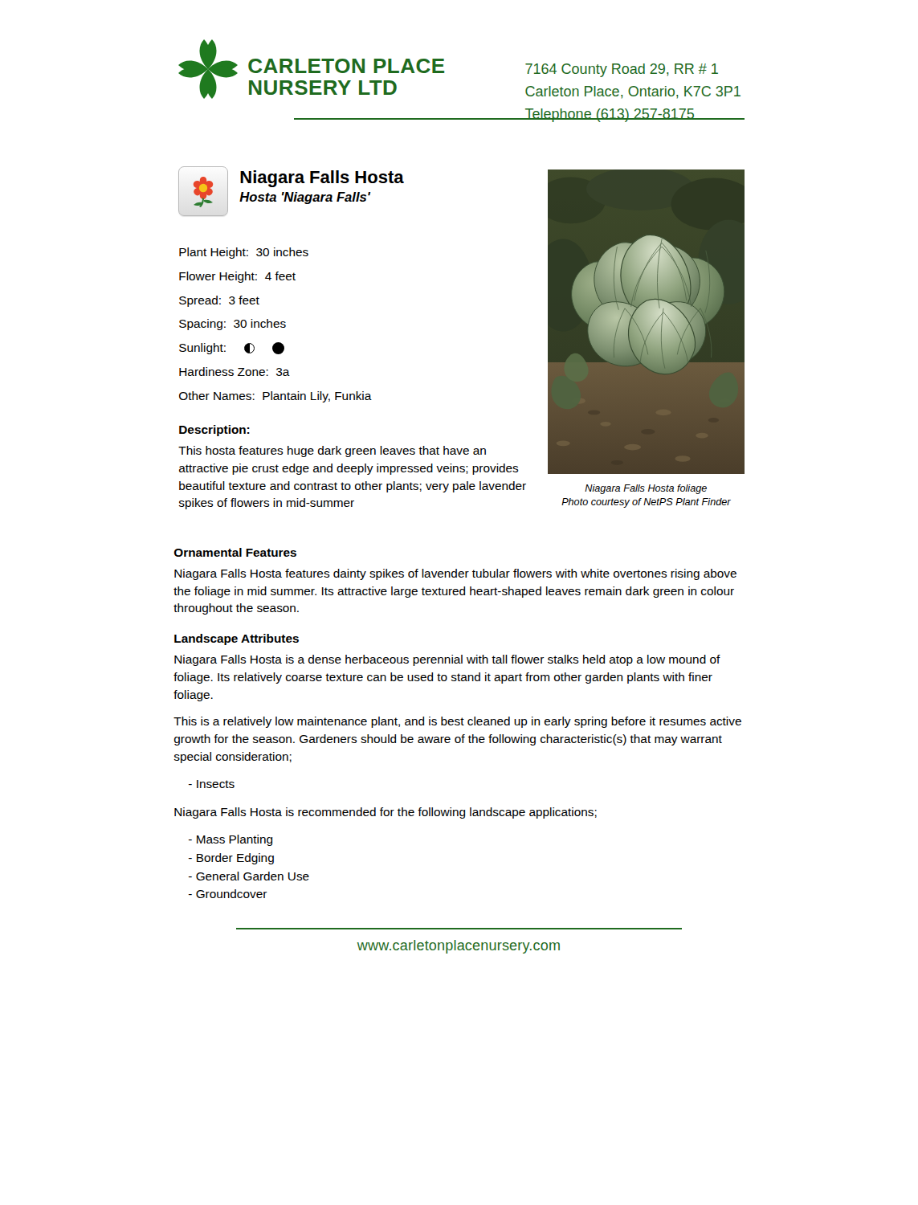CARLETON PLACE
NURSERY LTD
7164 County Road 29, RR # 1
Carleton Place, Ontario, K7C 3P1
Telephone (613) 257-8175
Niagara Falls Hosta
Hosta 'Niagara Falls'
Plant Height: 30 inches
Flower Height: 4 feet
Spread: 3 feet
Spacing: 30 inches
Sunlight:
Hardiness Zone: 3a
Other Names: Plantain Lily, Funkia
Description:
This hosta features huge dark green leaves that have an attractive pie crust edge and deeply impressed veins; provides beautiful texture and contrast to other plants; very pale lavender spikes of flowers in mid-summer
Niagara Falls Hosta foliage
Photo courtesy of NetPS Plant Finder
Ornamental Features
Niagara Falls Hosta features dainty spikes of lavender tubular flowers with white overtones rising above the foliage in mid summer. Its attractive large textured heart-shaped leaves remain dark green in colour throughout the season.
Landscape Attributes
Niagara Falls Hosta is a dense herbaceous perennial with tall flower stalks held atop a low mound of foliage. Its relatively coarse texture can be used to stand it apart from other garden plants with finer foliage.
This is a relatively low maintenance plant, and is best cleaned up in early spring before it resumes active growth for the season. Gardeners should be aware of the following characteristic(s) that may warrant special consideration;
Insects
Niagara Falls Hosta is recommended for the following landscape applications;
Mass Planting
Border Edging
General Garden Use
Groundcover
www.carletonplacenursery.com